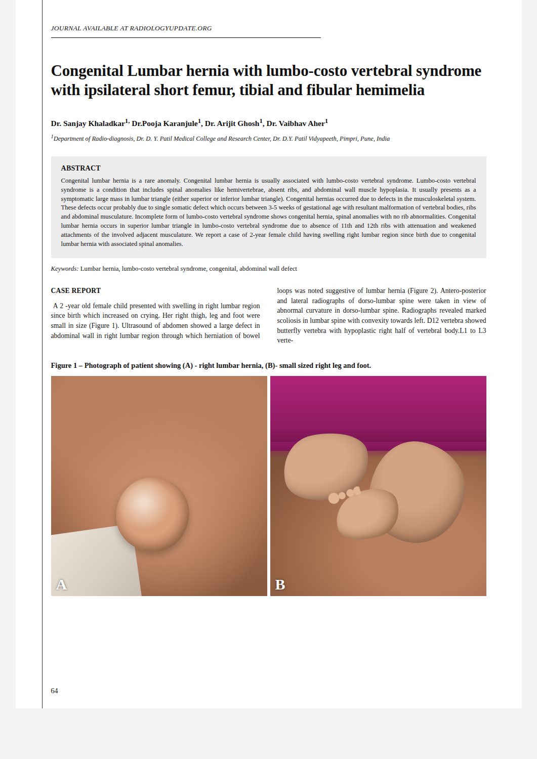Journal available at radiologyupdate.org
Congenital Lumbar hernia with lumbo-costo vertebral syndrome with ipsilateral short femur, tibial and fibular hemimelia
Dr. Sanjay Khaladkar1, Dr.Pooja Karanjule1, Dr. Arijit Ghosh1, Dr. Vaibhav Aher1
1Department of Radio-diagnosis, Dr. D. Y. Patil Medical College and Research Center, Dr. D.Y. Patil Vidyapeeth, Pimpri, Pune, India
ABSTRACT
Congenital lumbar hernia is a rare anomaly. Congenital lumbar hernia is usually associated with lumbo-costo vertebral syndrome. Lumbo-costo vertebral syndrome is a condition that includes spinal anomalies like hemivertebrae, absent ribs, and abdominal wall muscle hypoplasia. It usually presents as a symptomatic large mass in lumbar triangle (either superior or inferior lumbar triangle). Congenital hernias occurred due to defects in the musculoskeletal system. These defects occur probably due to single somatic defect which occurs between 3-5 weeks of gestational age with resultant malformation of vertebral bodies, ribs and abdominal musculature. Incomplete form of lumbo-costo vertebral syndrome shows congenital hernia, spinal anomalies with no rib abnormalities. Congenital lumbar hernia occurs in superior lumbar triangle in lumbo-costo vertebral syndrome due to absence of 11th and 12th ribs with attenuation and weakened attachments of the involved adjacent musculature. We report a case of 2-year female child having swelling right lumbar region since birth due to congenital lumbar hernia with associated spinal anomalies.
Keywords: Lumbar hernia, lumbo-costo vertebral syndrome, congenital, abdominal wall defect
CASE REPORT
A 2 -year old female child presented with swelling in right lumbar region since birth which increased on crying. Her right thigh, leg and foot were small in size (Figure 1). Ultrasound of abdomen showed a large defect in abdominal wall in right lumbar region through which herniation of bowel loops was noted suggestive of lumbar hernia (Figure 2). Antero-posterior and lateral radiographs of dorso-lumbar spine were taken in view of abnormal curvature in dorso-lumbar spine. Radiographs revealed marked scoliosis in lumbar spine with convexity towards left. D12 vertebra showed butterfly vertebra with hypoplastic right half of vertebral body.L1 to L3 verte-
Figure 1 – Photograph of patient showing (A) - right lumbar hernia, (B)- small sized right leg and foot.
A
B
64